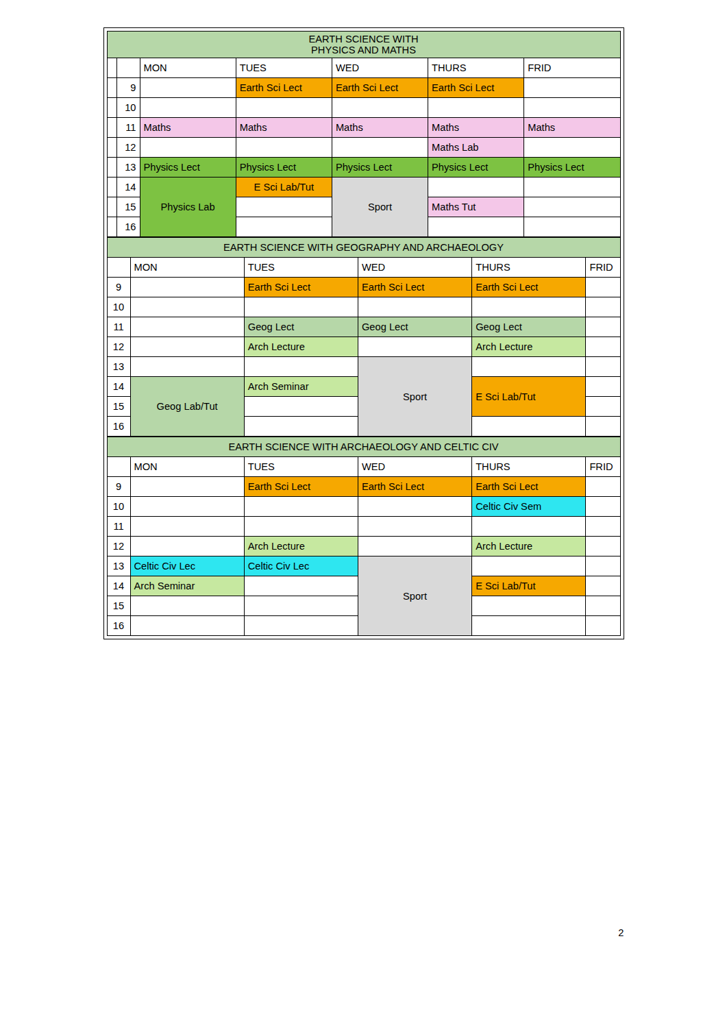| EARTH SCIENCE WITH PHYSICS AND MATHS |
| | | MON | TUES | WED | THURS | FRID |
| | 9 | | Earth Sci Lect | Earth Sci Lect | Earth Sci Lect | |
| | 10 | | | | | |
| | 11 | Maths | Maths | Maths | Maths | Maths |
| | 12 | | | | Maths Lab | |
| | 13 | Physics Lect | Physics Lect | Physics Lect | Physics Lect | Physics Lect |
| | 14 | Physics Lab | E Sci Lab/Tut | Sport | | |
| | 15 | | Maths Tut | |
| | 16 | | | |
| EARTH SCIENCE WITH GEOGRAPHY AND ARCHAEOLOGY |
| | MON | TUES | WED | THURS | FRID |
| 9 | | Earth Sci Lect | Earth Sci Lect | Earth Sci Lect | |
| 10 | | | | | |
| 11 | | Geog Lect | Geog Lect | Geog Lect | |
| 12 | | Arch Lecture | | Arch Lecture | |
| 13 | | | Sport | | |
| 14 | Geog Lab/Tut | Arch Seminar | E Sci Lab/Tut | |
| 15 | | |
| 16 | | | |
| EARTH SCIENCE WITH ARCHAEOLOGY AND CELTIC CIV |
| | MON | TUES | WED | THURS | FRID |
| 9 | | Earth Sci Lect | Earth Sci Lect | Earth Sci Lect | |
| 10 | | | | Celtic Civ Sem | |
| 11 | | | | | |
| 12 | | Arch Lecture | | Arch Lecture | |
| 13 | Celtic Civ Lec | Celtic Civ Lec | Sport | | |
| 14 | Arch Seminar | | E Sci Lab/Tut | |
| 15 | | | | |
| 16 | | | | |
2